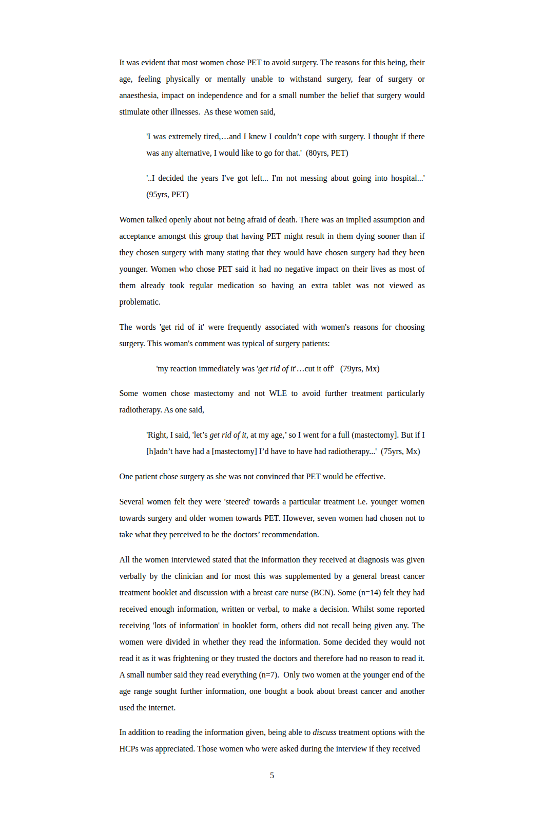It was evident that most women chose PET to avoid surgery. The reasons for this being, their age, feeling physically or mentally unable to withstand surgery, fear of surgery or anaesthesia, impact on independence and for a small number the belief that surgery would stimulate other illnesses. As these women said,
'I was extremely tired,…and I knew I couldn’t cope with surgery. I thought if there was any alternative, I would like to go for that.' (80yrs, PET)
'..I decided the years I've got left... I'm not messing about going into hospital...' (95yrs, PET)
Women talked openly about not being afraid of death. There was an implied assumption and acceptance amongst this group that having PET might result in them dying sooner than if they chosen surgery with many stating that they would have chosen surgery had they been younger. Women who chose PET said it had no negative impact on their lives as most of them already took regular medication so having an extra tablet was not viewed as problematic.
The words 'get rid of it' were frequently associated with women's reasons for choosing surgery. This woman's comment was typical of surgery patients:
'my reaction immediately was 'get rid of it'…cut it off' (79yrs, Mx)
Some women chose mastectomy and not WLE to avoid further treatment particularly radiotherapy. As one said,
'Right, I said, 'let’s get rid of it, at my age,’ so I went for a full (mastectomy]. But if I [h]adn’t have had a [mastectomy] I’d have to have had radiotherapy...' (75yrs, Mx)
One patient chose surgery as she was not convinced that PET would be effective.
Several women felt they were 'steered' towards a particular treatment i.e. younger women towards surgery and older women towards PET. However, seven women had chosen not to take what they perceived to be the doctors’ recommendation.
All the women interviewed stated that the information they received at diagnosis was given verbally by the clinician and for most this was supplemented by a general breast cancer treatment booklet and discussion with a breast care nurse (BCN). Some (n=14) felt they had received enough information, written or verbal, to make a decision. Whilst some reported receiving 'lots of information' in booklet form, others did not recall being given any. The women were divided in whether they read the information. Some decided they would not read it as it was frightening or they trusted the doctors and therefore had no reason to read it. A small number said they read everything (n=7). Only two women at the younger end of the age range sought further information, one bought a book about breast cancer and another used the internet.
In addition to reading the information given, being able to discuss treatment options with the HCPs was appreciated. Those women who were asked during the interview if they received
5